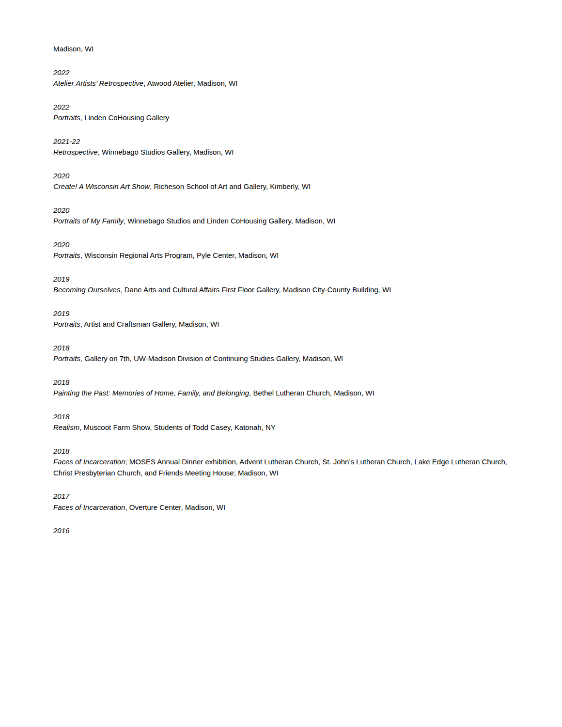Madison, WI
2022
Atelier Artists’ Retrospective, Atwood Atelier, Madison, WI
2022
Portraits, Linden CoHousing Gallery
2021-22
Retrospective, Winnebago Studios Gallery, Madison, WI
2020
Create! A Wisconsin Art Show, Richeson School of Art and Gallery, Kimberly, WI
2020
Portraits of My Family, Winnebago Studios and Linden CoHousing Gallery, Madison, WI
2020
Portraits, Wisconsin Regional Arts Program, Pyle Center, Madison, WI
2019
Becoming Ourselves, Dane Arts and Cultural Affairs First Floor Gallery, Madison City-County Building, WI
2019
Portraits, Artist and Craftsman Gallery, Madison, WI
2018
Portraits, Gallery on 7th, UW-Madison Division of Continuing Studies Gallery, Madison, WI
2018
Painting the Past: Memories of Home, Family, and Belonging, Bethel Lutheran Church, Madison, WI
2018
Realism, Muscoot Farm Show, Students of Todd Casey, Katonah, NY
2018
Faces of Incarceration; MOSES Annual Dinner exhibition, Advent Lutheran Church, St. John’s Lutheran Church, Lake Edge Lutheran Church, Christ Presbyterian Church, and Friends Meeting House; Madison, WI
2017
Faces of Incarceration, Overture Center, Madison, WI
2016